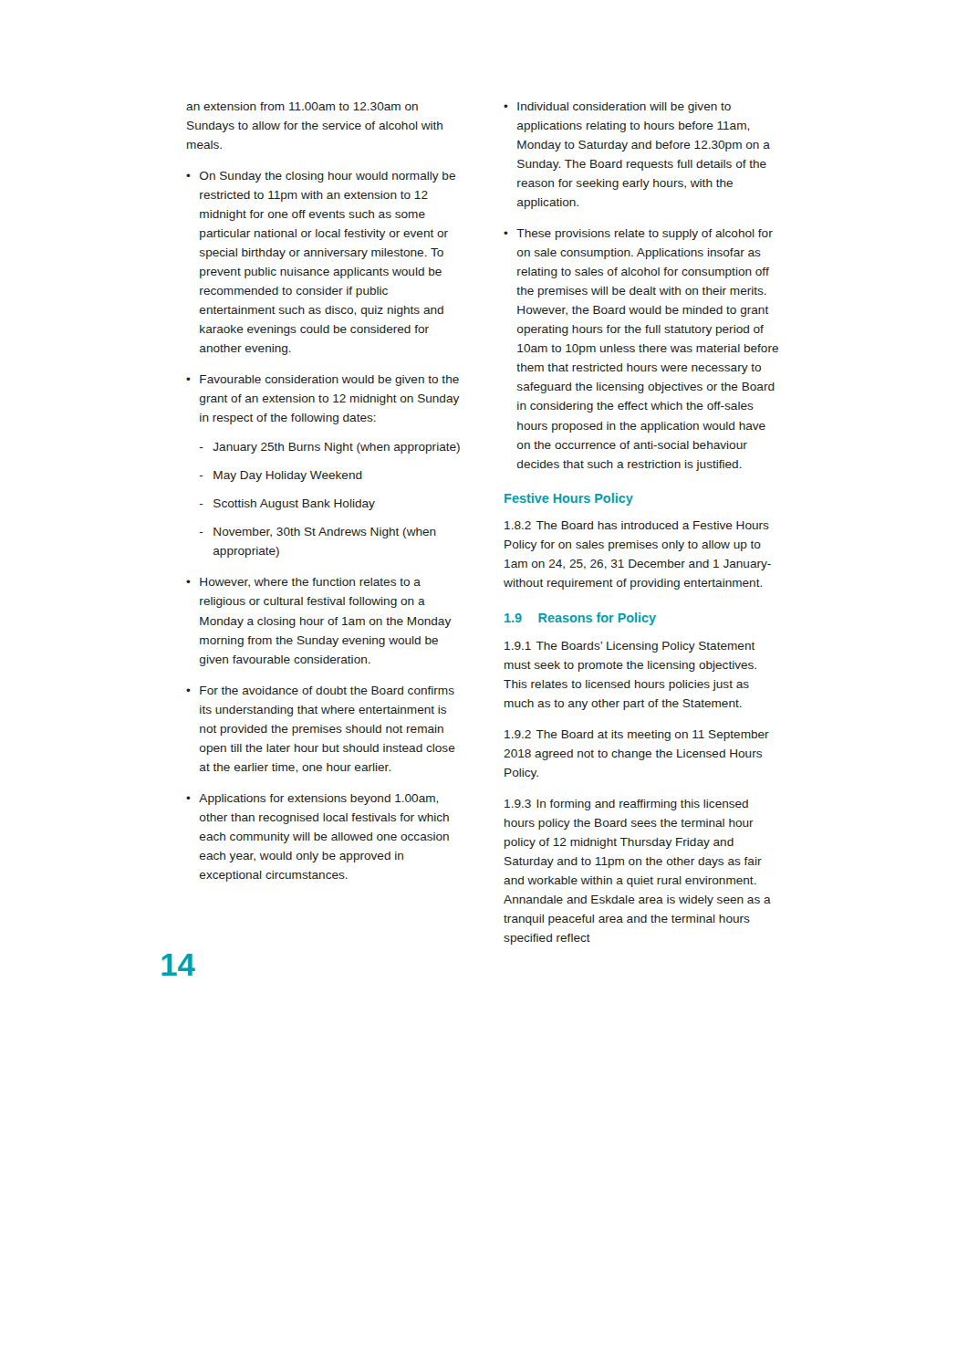an extension from 11.00am to 12.30am on Sundays to allow for the service of alcohol with meals.
On Sunday the closing hour would normally be restricted to 11pm with an extension to 12 midnight for one off events such as some particular national or local festivity or event or special birthday or anniversary milestone. To prevent public nuisance applicants would be recommended to consider if public entertainment such as disco, quiz nights and karaoke evenings could be considered for another evening.
Favourable consideration would be given to the grant of an extension to 12 midnight on Sunday in respect of the following dates:
January 25th Burns Night (when appropriate)
May Day Holiday Weekend
Scottish August Bank Holiday
November, 30th St Andrews Night (when appropriate)
However, where the function relates to a religious or cultural festival following on a Monday a closing hour of 1am on the Monday morning from the Sunday evening would be given favourable consideration.
For the avoidance of doubt the Board confirms its understanding that where entertainment is not provided the premises should not remain open till the later hour but should instead close at the earlier time, one hour earlier.
Applications for extensions beyond 1.00am, other than recognised local festivals for which each community will be allowed one occasion each year, would only be approved in exceptional circumstances.
Individual consideration will be given to applications relating to hours before 11am, Monday to Saturday and before 12.30pm on a Sunday. The Board requests full details of the reason for seeking early hours, with the application.
These provisions relate to supply of alcohol for on sale consumption. Applications insofar as relating to sales of alcohol for consumption off the premises will be dealt with on their merits. However, the Board would be minded to grant operating hours for the full statutory period of 10am to 10pm unless there was material before them that restricted hours were necessary to safeguard the licensing objectives or the Board in considering the effect which the off-sales hours proposed in the application would have on the occurrence of anti-social behaviour decides that such a restriction is justified.
Festive Hours Policy
1.8.2 The Board has introduced a Festive Hours Policy for on sales premises only to allow up to 1am on 24, 25, 26, 31 December and 1 January-without requirement of providing entertainment.
1.9 Reasons for Policy
1.9.1 The Boards’ Licensing Policy Statement must seek to promote the licensing objectives. This relates to licensed hours policies just as much as to any other part of the Statement.
1.9.2 The Board at its meeting on 11 September 2018 agreed not to change the Licensed Hours Policy.
1.9.3 In forming and reaffirming this licensed hours policy the Board sees the terminal hour policy of 12 midnight Thursday Friday and Saturday and to 11pm on the other days as fair and workable within a quiet rural environment. Annandale and Eskdale area is widely seen as a tranquil peaceful area and the terminal hours specified reflect
14